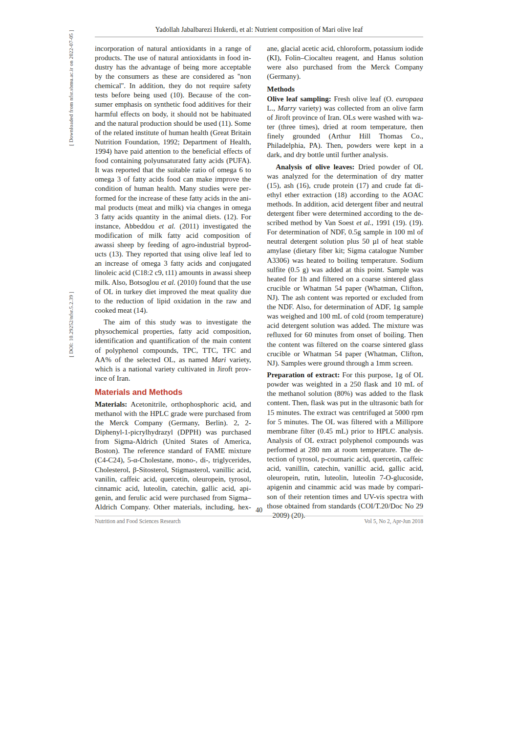[ Downloaded from nfsr.sbmu.ac.ir on 2022-07-05 ]
[ DOI: 10.29252/nfsr.5.2.39 ]
Yadollah Jabalbarezi Hukerdi, et al: Nutrient composition of Mari olive leaf
incorporation of natural antioxidants in a range of products. The use of natural antioxidants in food industry has the advantage of being more acceptable by the consumers as these are considered as ''non chemical''. In addition, they do not require safety tests before being used (10). Because of the consumer emphasis on synthetic food additives for their harmful effects on body, it should not be habituated and the natural production should be used (11). Some of the related institute of human health (Great Britain Nutrition Foundation, 1992; Department of Health, 1994) have paid attention to the beneficial effects of food containing polyunsaturated fatty acids (PUFA). It was reported that the suitable ratio of omega 6 to omega 3 of fatty acids food can make improve the condition of human health. Many studies were performed for the increase of these fatty acids in the animal products (meat and milk) via changes in omega 3 fatty acids quantity in the animal diets. (12). For instance, Abbeddou et al. (2011) investigated the modification of milk fatty acid composition of awassi sheep by feeding of agro-industrial byproducts (13). They reported that using olive leaf led to an increase of omega 3 fatty acids and conjugated linoleic acid (C18:2 c9, t11) amounts in awassi sheep milk. Also, Botsoglou et al. (2010) found that the use of OL in turkey diet improved the meat quality due to the reduction of lipid oxidation in the raw and cooked meat (14).
The aim of this study was to investigate the physochemical properties, fatty acid composition, identification and quantification of the main content of polyphenol compounds, TPC, TTC, TFC and AA% of the selected OL, as named Mari variety, which is a national variety cultivated in Jiroft province of Iran.
Materials and Methods
Materials: Acetonitrile, orthophosphoric acid, and methanol with the HPLC grade were purchased from the Merck Company (Germany, Berlin). 2, 2-Diphenyl-1-picrylhydrazyl (DPPH) was purchased from Sigma-Aldrich (United States of America, Boston). The reference standard of FAME mixture (C4-C24), 5-α-Cholestane, mono-, di-, triglycerides, Cholesterol, β-Sitosterol, Stigmasterol, vanillic acid, vanilin, caffeic acid, quercetin, oleuropein, tyrosol, cinnamic acid, luteolin, catechin, gallic acid, apigenin, and ferulic acid were purchased from Sigma–Aldrich Company. Other materials, including, hexane, glacial acetic acid, chloroform, potassium iodide (KI), Folin–Ciocalteu reagent, and Hanus solution were also purchased from the Merck Company (Germany).
Methods
Olive leaf sampling: Fresh olive leaf (O. europaea L., Marry variety) was collected from an olive farm of Jiroft province of Iran. OLs were washed with water (three times), dried at room temperature, then finely grounded (Arthur Hill Thomas Co., Philadelphia, PA). Then, powders were kept in a dark, and dry bottle until further analysis.
Analysis of olive leaves: Dried powder of OL was analyzed for the determination of dry matter (15), ash (16), crude protein (17) and crude fat diethyl ether extraction (18) according to the AOAC methods. In addition, acid detergent fiber and neutral detergent fiber were determined according to the described method by Van Soest et al., 1991 (19). (19). For determination of NDF, 0.5g sample in 100 ml of neutral detergent solution plus 50 µl of heat stable amylase (dietary fiber kit; Sigma catalogue Number A3306) was heated to boiling temperature. Sodium sulfite (0.5 g) was added at this point. Sample was heated for 1h and filtered on a coarse sintered glass crucible or Whatman 54 paper (Whatman, Clifton, NJ). The ash content was reported or excluded from the NDF. Also, for determination of ADF, 1g sample was weighed and 100 mL of cold (room temperature) acid detergent solution was added. The mixture was refluxed for 60 minutes from onset of boiling. Then the content was filtered on the coarse sintered glass crucible or Whatman 54 paper (Whatman, Clifton, NJ). Samples were ground through a 1mm screen.
Preparation of extract: For this purpose, 1g of OL powder was weighted in a 250 flask and 10 mL of the methanol solution (80%) was added to the flask content. Then, flask was put in the ultrasonic bath for 15 minutes. The extract was centrifuged at 5000 rpm for 5 minutes. The OL was filtered with a Millipore membrane filter (0.45 mL) prior to HPLC analysis. Analysis of OL extract polyphenol compounds was performed at 280 nm at room temperature. The detection of tyrosol, p-coumaric acid, quercetin, caffeic acid, vanillin, catechin, vanillic acid, gallic acid, oleuropein, rutin, luteolin, luteolin 7-O-glucoside, apigenin and cinammic acid was made by comparison of their retention times and UV-vis spectra with those obtained from standards (COI/T.20/Doc No 29 – 2009) (20).
40
Nutrition and Food Sciences Research Vol 5, No 2, Apr-Jun 2018